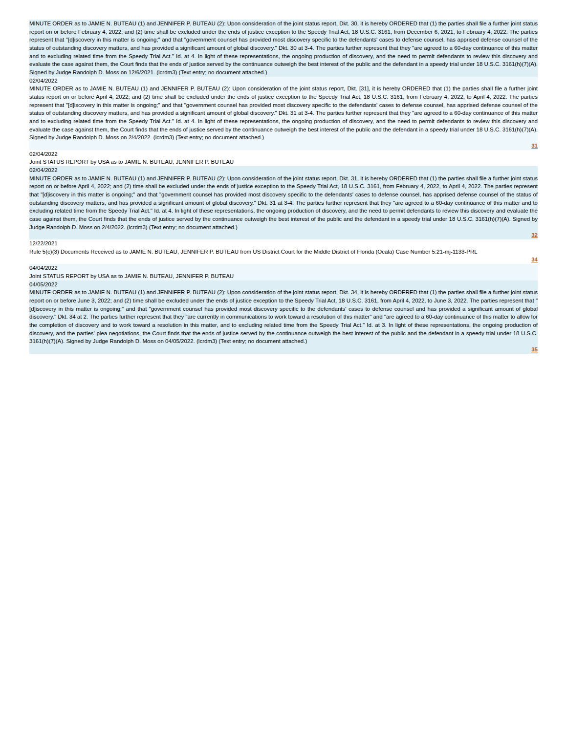| MINUTE ORDER as to JAMIE N. BUTEAU (1) and JENNIFER P. BUTEAU (2): Upon consideration of the joint status report, Dkt. 30, it is hereby ORDERED that (1) the parties shall file a further joint status report on or before February 4, 2022; and (2) time shall be excluded under the ends of justice exception to the Speedy Trial Act, 18 U.S.C. 3161, from December 6, 2021, to February 4, 2022. The parties represent that "[d]iscovery in this matter is ongoing;" and that "government counsel has provided most discovery specific to the defendants' cases to defense counsel, has apprised defense counsel of the status of outstanding discovery matters, and has provided a significant amount of global discovery." Dkt. 30 at 3-4. The parties further represent that they "are agreed to a 60-day continuance of this matter and to excluding related time from the Speedy Trial Act." Id. at 4. In light of these representations, the ongoing production of discovery, and the need to permit defendants to review this discovery and evaluate the case against them, the Court finds that the ends of justice served by the continuance outweigh the best interest of the public and the defendant in a speedy trial under 18 U.S.C. 3161(h)(7)(A). Signed by Judge Randolph D. Moss on 12/6/2021. (lcrdm3) (Text entry; no document attached.) |
| 02/04/2022 |
| MINUTE ORDER as to JAMIE N. BUTEAU (1) and JENNIFER P. BUTEAU (2): Upon consideration of the joint status report, Dkt. [31], it is hereby ORDERED that (1) the parties shall file a further joint status report on or before April 4, 2022; and (2) time shall be excluded under the ends of justice exception to the Speedy Trial Act, 18 U.S.C. 3161, from February 4, 2022, to April 4, 2022. The parties represent that "[d]iscovery in this matter is ongoing;" and that "government counsel has provided most discovery specific to the defendants' cases to defense counsel, has apprised defense counsel of the status of outstanding discovery matters, and has provided a significant amount of global discovery." Dkt. 31 at 3-4. The parties further represent that they "are agreed to a 60-day continuance of this matter and to excluding related time from the Speedy Trial Act." Id. at 4. In light of these representations, the ongoing production of discovery, and the need to permit defendants to review this discovery and evaluate the case against them, the Court finds that the ends of justice served by the continuance outweigh the best interest of the public and the defendant in a speedy trial under 18 U.S.C. 3161(h)(7)(A). Signed by Judge Randolph D. Moss on 2/4/2022. (lcrdm3) (Text entry; no document attached.) |
| 31 |
| 02/04/2022 |
| Joint STATUS REPORT by USA as to JAMIE N. BUTEAU, JENNIFER P. BUTEAU |
| 02/04/2022 |
| MINUTE ORDER as to JAMIE N. BUTEAU (1) and JENNIFER P. BUTEAU (2): Upon consideration of the joint status report, Dkt. 31, it is hereby ORDERED that (1) the parties shall file a further joint status report on or before April 4, 2022; and (2) time shall be excluded under the ends of justice exception to the Speedy Trial Act, 18 U.S.C. 3161, from February 4, 2022, to April 4, 2022. The parties represent that "[d]iscovery in this matter is ongoing;" and that "government counsel has provided most discovery specific to the defendants' cases to defense counsel, has apprised defense counsel of the status of outstanding discovery matters, and has provided a significant amount of global discovery." Dkt. 31 at 3-4. The parties further represent that they "are agreed to a 60-day continuance of this matter and to excluding related time from the Speedy Trial Act." Id. at 4. In light of these representations, the ongoing production of discovery, and the need to permit defendants to review this discovery and evaluate the case against them, the Court finds that the ends of justice served by the continuance outweigh the best interest of the public and the defendant in a speedy trial under 18 U.S.C. 3161(h)(7)(A). Signed by Judge Randolph D. Moss on 2/4/2022. (lcrdm3) (Text entry; no document attached.) |
| 32 |
| 12/22/2021 |
| Rule 5(c)(3) Documents Received as to JAMIE N. BUTEAU, JENNIFER P. BUTEAU from US District Court for the Middle District of Florida (Ocala) Case Number 5:21-mj-1133-PRL |
| 34 |
| 04/04/2022 |
| Joint STATUS REPORT by USA as to JAMIE N. BUTEAU, JENNIFER P. BUTEAU |
| 04/05/2022 |
| MINUTE ORDER as to JAMIE N. BUTEAU (1) and JENNIFER P. BUTEAU (2): Upon consideration of the joint status report, Dkt. 34, it is hereby ORDERED that (1) the parties shall file a further joint status report on or before June 3, 2022; and (2) time shall be excluded under the ends of justice exception to the Speedy Trial Act, 18 U.S.C. 3161, from April 4, 2022, to June 3, 2022. The parties represent that "[d]iscovery in this matter is ongoing;" and that "government counsel has provided most discovery specific to the defendants' cases to defense counsel and has provided a significant amount of global discovery." Dkt. 34 at 2. The parties further represent that they "are currently in communications to work toward a resolution of this matter" and "are agreed to a 60-day continuance of this matter to allow for the completion of discovery and to work toward a resolution in this matter, and to excluding related time from the Speedy Trial Act." Id. at 3. In light of these representations, the ongoing production of discovery, and the parties' plea negotiations, the Court finds that the ends of justice served by the continuance outweigh the best interest of the public and the defendant in a speedy trial under 18 U.S.C. 3161(h)(7)(A). Signed by Judge Randolph D. Moss on 04/05/2022. (lcrdm3) (Text entry; no document attached.) |
| 35 |